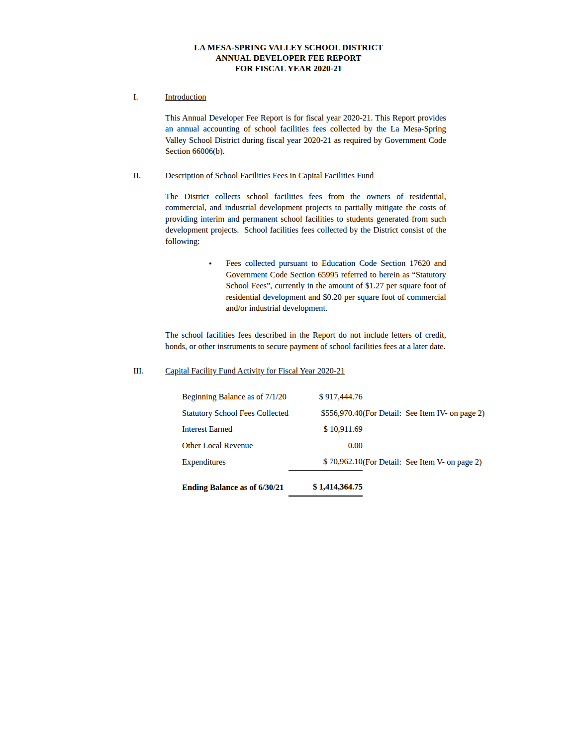LA MESA-SPRING VALLEY SCHOOL DISTRICT
ANNUAL DEVELOPER FEE REPORT
FOR FISCAL YEAR 2020-21
I.
Introduction
This Annual Developer Fee Report is for fiscal year 2020-21. This Report provides an annual accounting of school facilities fees collected by the La Mesa-Spring Valley School District during fiscal year 2020-21 as required by Government Code Section 66006(b).
II.
Description of School Facilities Fees in Capital Facilities Fund
The District collects school facilities fees from the owners of residential, commercial, and industrial development projects to partially mitigate the costs of providing interim and permanent school facilities to students generated from such development projects. School facilities fees collected by the District consist of the following:
Fees collected pursuant to Education Code Section 17620 and Government Code Section 65995 referred to herein as “Statutory School Fees”, currently in the amount of $1.27 per square foot of residential development and $0.20 per square foot of commercial and/or industrial development.
The school facilities fees described in the Report do not include letters of credit, bonds, or other instruments to secure payment of school facilities fees at a later date.
III.
Capital Facility Fund Activity for Fiscal Year 2020-21
| Beginning Balance as of 7/1/20 | $ 917,444.76 | |
| Statutory School Fees Collected | $556,970.40 | (For Detail: See Item IV- on page 2) |
| Interest Earned | $ 10,911.69 | |
| Other Local Revenue | 0.00 | |
| Expenditures | $ 70,962.10 | (For Detail: See Item V- on page 2) |
| Ending Balance as of 6/30/21 | $ 1,414,364.75 | |